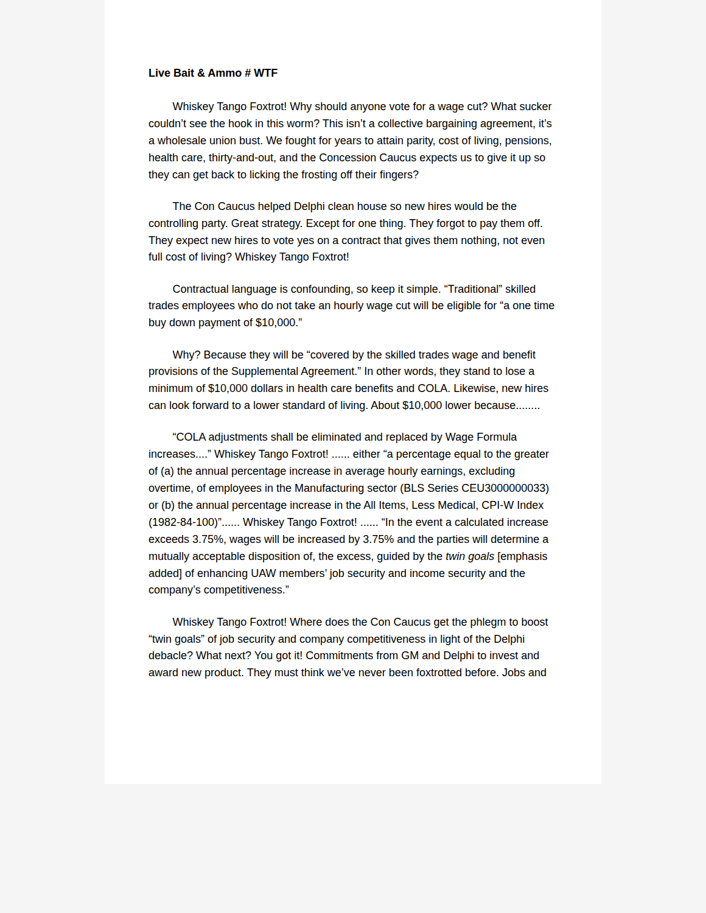Live Bait & Ammo # WTF
Whiskey Tango Foxtrot! Why should anyone vote for a wage cut? What sucker couldn’t see the hook in this worm? This isn’t a collective bargaining agreement, it’s a wholesale union bust. We fought for years to attain parity, cost of living, pensions, health care, thirty-and-out, and the Concession Caucus expects us to give it up so they can get back to licking the frosting off their fingers?
The Con Caucus helped Delphi clean house so new hires would be the controlling party. Great strategy. Except for one thing. They forgot to pay them off. They expect new hires to vote yes on a contract that gives them nothing, not even full cost of living? Whiskey Tango Foxtrot!
Contractual language is confounding, so keep it simple. “Traditional” skilled trades employees who do not take an hourly wage cut will be eligible for “a one time buy down payment of $10,000.”
Why? Because they will be “covered by the skilled trades wage and benefit provisions of the Supplemental Agreement.” In other words, they stand to lose a minimum of $10,000 dollars in health care benefits and COLA. Likewise, new hires can look forward to a lower standard of living. About $10,000 lower because........
“COLA adjustments shall be eliminated and replaced by Wage Formula increases....” Whiskey Tango Foxtrot! ...... either “a percentage equal to the greater of (a) the annual percentage increase in average hourly earnings, excluding overtime, of employees in the Manufacturing sector (BLS Series CEU3000000033) or (b) the annual percentage increase in the All Items, Less Medical, CPI-W Index (1982-84-100)”...... Whiskey Tango Foxtrot! ...... “In the event a calculated increase exceeds 3.75%, wages will be increased by 3.75% and the parties will determine a mutually acceptable disposition of, the excess, guided by the twin goals [emphasis added] of enhancing UAW members’ job security and income security and the company’s competitiveness.”
Whiskey Tango Foxtrot! Where does the Con Caucus get the phlegm to boost “twin goals” of job security and company competitiveness in light of the Delphi debacle? What next? You got it! Commitments from GM and Delphi to invest and award new product. They must think we’ve never been foxtrotted before. Jobs and